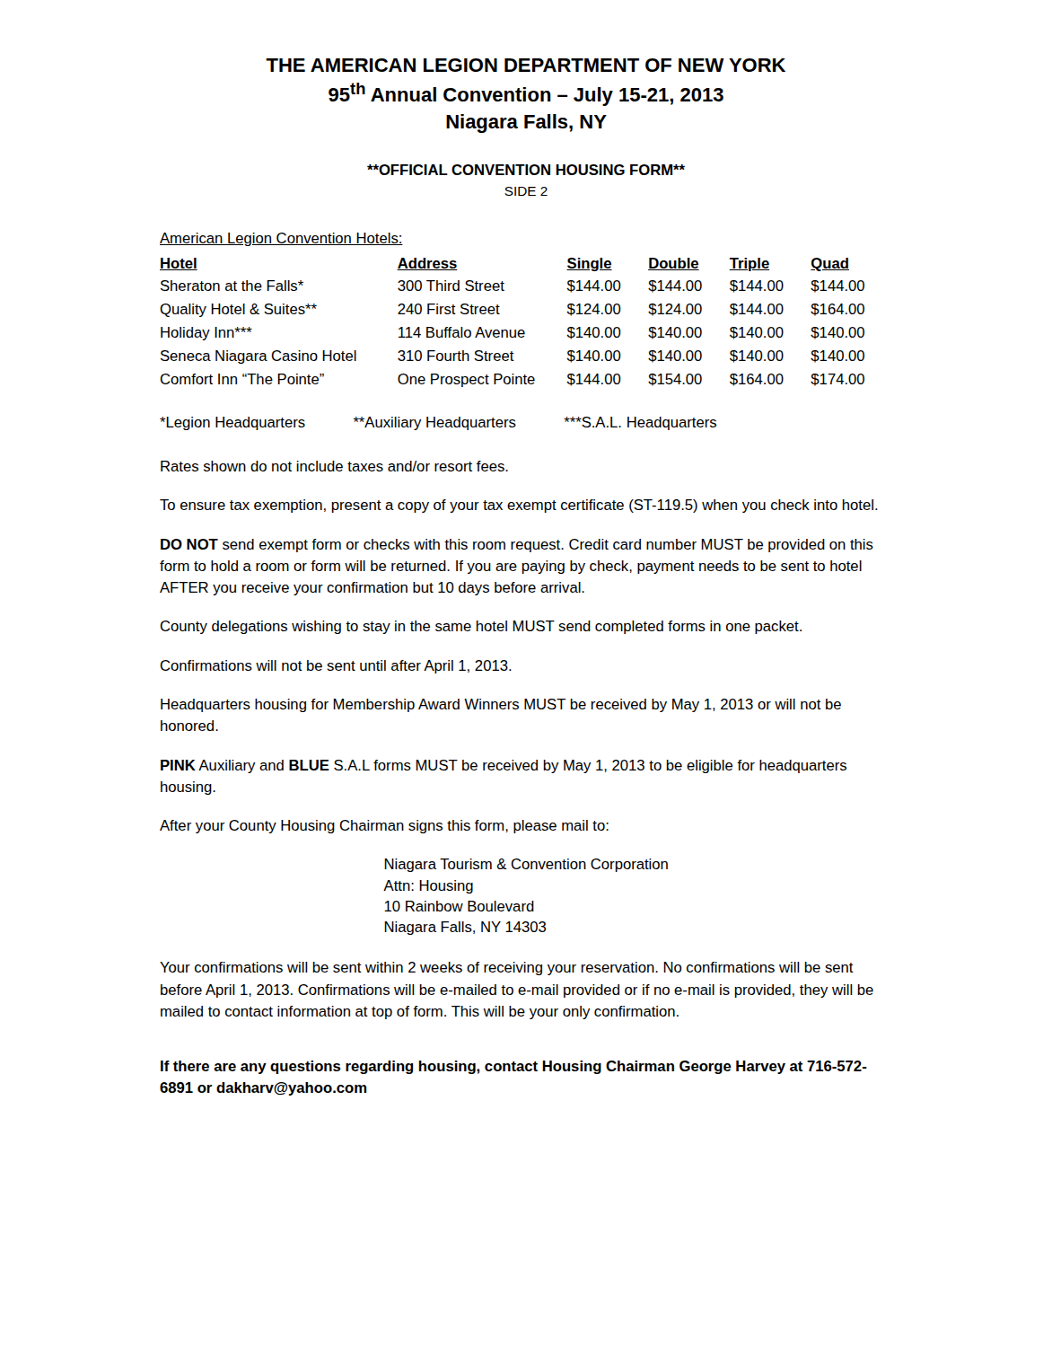THE AMERICAN LEGION DEPARTMENT OF NEW YORK 95th Annual Convention – July 15-21, 2013 Niagara Falls, NY
**OFFICIAL CONVENTION HOUSING FORM** SIDE 2
American Legion Convention Hotels:
| Hotel | Address | Single | Double | Triple | Quad |
| --- | --- | --- | --- | --- | --- |
| Sheraton at the Falls* | 300 Third Street | $144.00 | $144.00 | $144.00 | $144.00 |
| Quality Hotel & Suites** | 240 First Street | $124.00 | $124.00 | $144.00 | $164.00 |
| Holiday Inn*** | 114 Buffalo Avenue | $140.00 | $140.00 | $140.00 | $140.00 |
| Seneca Niagara Casino Hotel | 310 Fourth Street | $140.00 | $140.00 | $140.00 | $140.00 |
| Comfort Inn “The Pointe” | One Prospect Pointe | $144.00 | $154.00 | $164.00 | $174.00 |
*Legion Headquarters **Auxiliary Headquarters ***S.A.L. Headquarters
Rates shown do not include taxes and/or resort fees.
To ensure tax exemption, present a copy of your tax exempt certificate (ST-119.5) when you check into hotel.
DO NOT send exempt form or checks with this room request. Credit card number MUST be provided on this form to hold a room or form will be returned. If you are paying by check, payment needs to be sent to hotel AFTER you receive your confirmation but 10 days before arrival.
County delegations wishing to stay in the same hotel MUST send completed forms in one packet.
Confirmations will not be sent until after April 1, 2013.
Headquarters housing for Membership Award Winners MUST be received by May 1, 2013 or will not be honored.
PINK Auxiliary and BLUE S.A.L forms MUST be received by May 1, 2013 to be eligible for headquarters housing.
After your County Housing Chairman signs this form, please mail to:
Niagara Tourism & Convention Corporation
Attn: Housing
10 Rainbow Boulevard
Niagara Falls, NY 14303
Your confirmations will be sent within 2 weeks of receiving your reservation. No confirmations will be sent before April 1, 2013. Confirmations will be e-mailed to e-mail provided or if no e-mail is provided, they will be mailed to contact information at top of form. This will be your only confirmation.
If there are any questions regarding housing, contact Housing Chairman George Harvey at 716-572-6891 or dakharv@yahoo.com